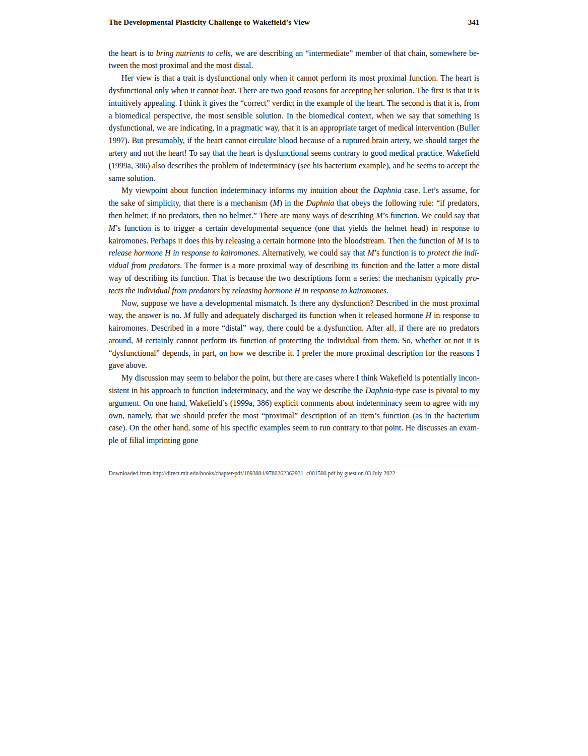The Developmental Plasticity Challenge to Wakefield’s View 341
the heart is to bring nutrients to cells, we are describing an “intermediate” member of that chain, somewhere between the most proximal and the most distal.
Her view is that a trait is dysfunctional only when it cannot perform its most proximal function. The heart is dysfunctional only when it cannot beat. There are two good reasons for accepting her solution. The first is that it is intuitively appealing. I think it gives the “correct” verdict in the example of the heart. The second is that it is, from a biomedical perspective, the most sensible solution. In the biomedical context, when we say that something is dysfunctional, we are indicating, in a pragmatic way, that it is an appropriate target of medical intervention (Buller 1997). But presumably, if the heart cannot circulate blood because of a ruptured brain artery, we should target the artery and not the heart! To say that the heart is dysfunctional seems contrary to good medical practice. Wakefield (1999a, 386) also describes the problem of indeterminacy (see his bacterium example), and he seems to accept the same solution.
My viewpoint about function indeterminacy informs my intuition about the Daphnia case. Let’s assume, for the sake of simplicity, that there is a mechanism (M) in the Daphnia that obeys the following rule: “if predators, then helmet; if no predators, then no helmet.” There are many ways of describing M’s function. We could say that M’s function is to trigger a certain developmental sequence (one that yields the helmet head) in response to kairomones. Perhaps it does this by releasing a certain hormone into the bloodstream. Then the function of M is to release hormone H in response to kairomones. Alternatively, we could say that M’s function is to protect the individual from predators. The former is a more proximal way of describing its function and the latter a more distal way of describing its function. That is because the two descriptions form a series: the mechanism typically protects the individual from predators by releasing hormone H in response to kairomones.
Now, suppose we have a developmental mismatch. Is there any dysfunction? Described in the most proximal way, the answer is no. M fully and adequately discharged its function when it released hormone H in response to kairomones. Described in a more “distal” way, there could be a dysfunction. After all, if there are no predators around, M certainly cannot perform its function of protecting the individual from them. So, whether or not it is “dysfunctional” depends, in part, on how we describe it. I prefer the more proximal description for the reasons I gave above.
My discussion may seem to belabor the point, but there are cases where I think Wakefield is potentially inconsistent in his approach to function indeterminacy, and the way we describe the Daphnia-type case is pivotal to my argument. On one hand, Wakefield’s (1999a, 386) explicit comments about indeterminacy seem to agree with my own, namely, that we should prefer the most “proximal” description of an item’s function (as in the bacterium case). On the other hand, some of his specific examples seem to run contrary to that point. He discusses an example of filial imprinting gone
Downloaded from http://direct.mit.edu/books/chapter-pdf/1893884/9780262362931_c001500.pdf by guest on 03 July 2022